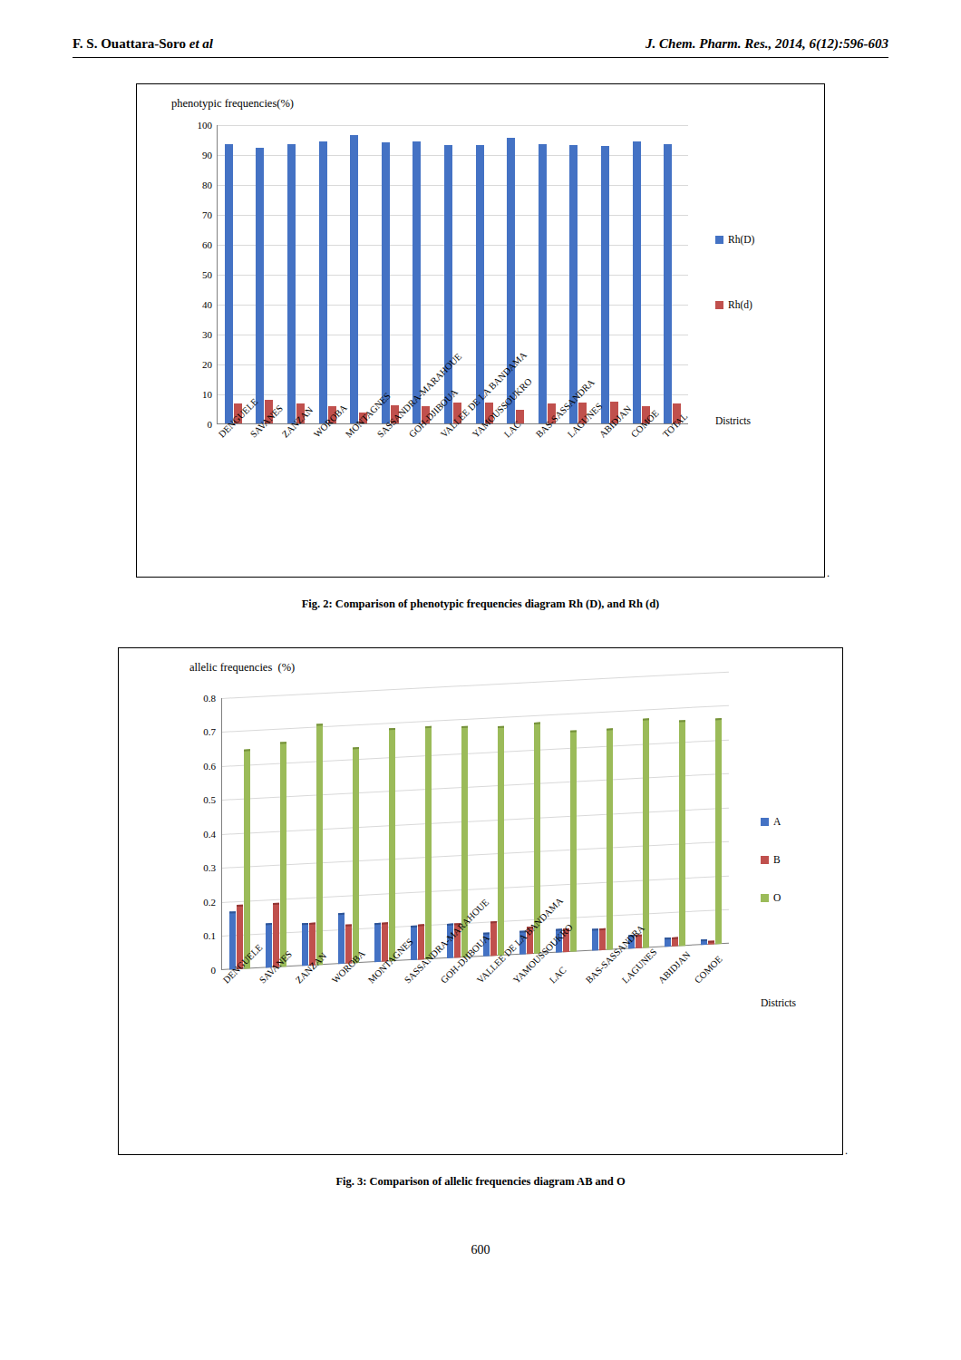F. S. Ouattara-Soro et al
J. Chem. Pharm. Res., 2014, 6(12):596-603
phenotypic frequencies(%)
100
90
80
70
60
50
40
30
20
10
0
DENGUELE SAVANES ZANZAN WOROBA MONTAGNES SASSANDRA-MARAHOUE GOH-DJIBOUA VALLEE DE LA BANDAMA YAMOUSSOUKRO LAC BAS-SASSANDRA LAGUNES ABIDJAN COMOE TOTAL
Rh(D)
Rh(d)
Districts
.
Fig. 2: Comparison of phenotypic frequencies diagram Rh (D), and Rh (d)
allelic frequencies (%)
0.8 0.7 0.6 0.5 0.4 0.3 0.2 0.1 0
DENGUELE SAVANES ZANZAN WOROBA MONTAGNES SASSANDRA-MARAHOUE GOH-DJIBOUA VALLEE DE LA BANDAMA YAMOUSSOUKRO LAC BAS-SASSANDRA LAGUNES ABIDJAN COMOE
A
B
O
Districts
.
Fig. 3: Comparison of allelic frequencies diagram AB and O
600